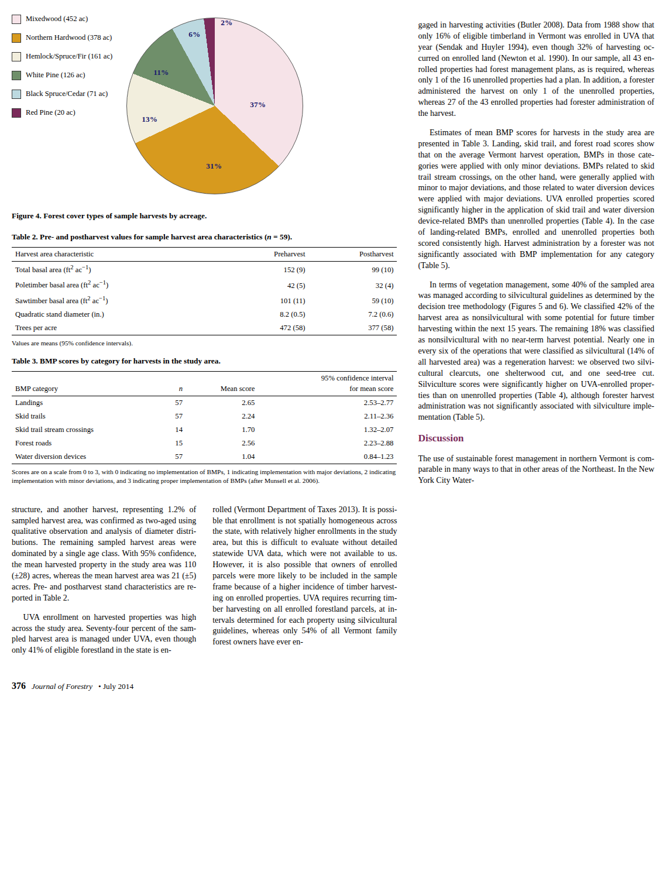Mixedwood (452 ac)
Northern Hardwood (378 ac)
Hemlock/Spruce/Fir (161 ac)
White Pine (126 ac)
Black Spruce/Cedar (71 ac)
Red Pine (20 ac)
37%
31%
13%
11%
6%
2%
Figure 4. Forest cover types of sample harvests by acreage.
Table 2. Pre- and postharvest values for sample harvest area characteristics (n = 59).
| Harvest area characteristic | Preharvest | Postharvest |
| --- | --- | --- |
| Total basal area (ft 2 ac −1 ) | 152 (9) | 99 (10) |
| Poletimber basal area (ft 2 ac −1 ) | 42 (5) | 32 (4) |
| Sawtimber basal area (ft 2 ac −1 ) | 101 (11) | 59 (10) |
| Quadratic stand diameter (in.) | 8.2 (0.5) | 7.2 (0.6) |
| Trees per acre | 472 (58) | 377 (58) |
Values are means (95% confidence intervals).
Table 3. BMP scores by category for harvests in the study area.
| BMP category | n | Mean score | 95% confidence interval for mean score |
| --- | --- | --- | --- |
| Landings | 57 | 2.65 | 2.53–2.77 |
| Skid trails | 57 | 2.24 | 2.11–2.36 |
| Skid trail stream crossings | 14 | 1.70 | 1.32–2.07 |
| Forest roads | 15 | 2.56 | 2.23–2.88 |
| Water diversion devices | 57 | 1.04 | 0.84–1.23 |
Scores are on a scale from 0 to 3, with 0 indicating no implementation of BMPs, 1 indicating implementation with major deviations, 2 indicating implementation with minor deviations, and 3 indicating proper implementation of BMPs (after Munsell et al. 2006).
structure, and another harvest, representing 1.2% of sampled harvest area, was confirmed as two-aged using qualitative observation and analysis of diameter distributions. The remaining sampled harvest areas were dominated by a single age class. With 95% confidence, the mean harvested property in the study area was 110 (±28) acres, whereas the mean harvest area was 21 (±5) acres. Pre- and postharvest stand characteristics are reported in Table 2.
UVA enrollment on harvested properties was high across the study area. Seventy-four percent of the sampled harvest area is managed under UVA, even though only 41% of eligible forestland in the state is en-
rolled (Vermont Department of Taxes 2013). It is possible that enrollment is not spatially homogeneous across the state, with relatively higher enrollments in the study area, but this is difficult to evaluate without detailed statewide UVA data, which were not available to us. However, it is also possible that owners of enrolled parcels were more likely to be included in the sample frame because of a higher incidence of timber harvesting on enrolled properties. UVA requires recurring timber harvesting on all enrolled forestland parcels, at intervals determined for each property using silvicultural guidelines, whereas only 54% of all Vermont family forest owners have ever en-
gaged in harvesting activities (Butler 2008). Data from 1988 show that only 16% of eligible timberland in Vermont was enrolled in UVA that year (Sendak and Huyler 1994), even though 32% of harvesting occurred on enrolled land (Newton et al. 1990). In our sample, all 43 enrolled properties had forest management plans, as is required, whereas only 1 of the 16 unenrolled properties had a plan. In addition, a forester administered the harvest on only 1 of the unenrolled properties, whereas 27 of the 43 enrolled properties had forester administration of the harvest.
Estimates of mean BMP scores for harvests in the study area are presented in Table 3. Landing, skid trail, and forest road scores show that on the average Vermont harvest operation, BMPs in those categories were applied with only minor deviations. BMPs related to skid trail stream crossings, on the other hand, were generally applied with minor to major deviations, and those related to water diversion devices were applied with major deviations. UVA enrolled properties scored significantly higher in the application of skid trail and water diversion device-related BMPs than unenrolled properties (Table 4). In the case of landing-related BMPs, enrolled and unenrolled properties both scored consistently high. Harvest administration by a forester was not significantly associated with BMP implementation for any category (Table 5).
In terms of vegetation management, some 40% of the sampled area was managed according to silvicultural guidelines as determined by the decision tree methodology (Figures 5 and 6). We classified 42% of the harvest area as nonsilvicultural with some potential for future timber harvesting within the next 15 years. The remaining 18% was classified as nonsilvicultural with no near-term harvest potential. Nearly one in every six of the operations that were classified as silvicultural (14% of all harvested area) was a regeneration harvest: we observed two silvicultural clearcuts, one shelterwood cut, and one seed-tree cut. Silviculture scores were significantly higher on UVA-enrolled properties than on unenrolled properties (Table 4), although forester harvest administration was not significantly associated with silviculture implementation (Table 5).
Discussion
The use of sustainable forest management in northern Vermont is comparable in many ways to that in other areas of the Northeast. In the New York City Water-
376 Journal of Forestry • July 2014